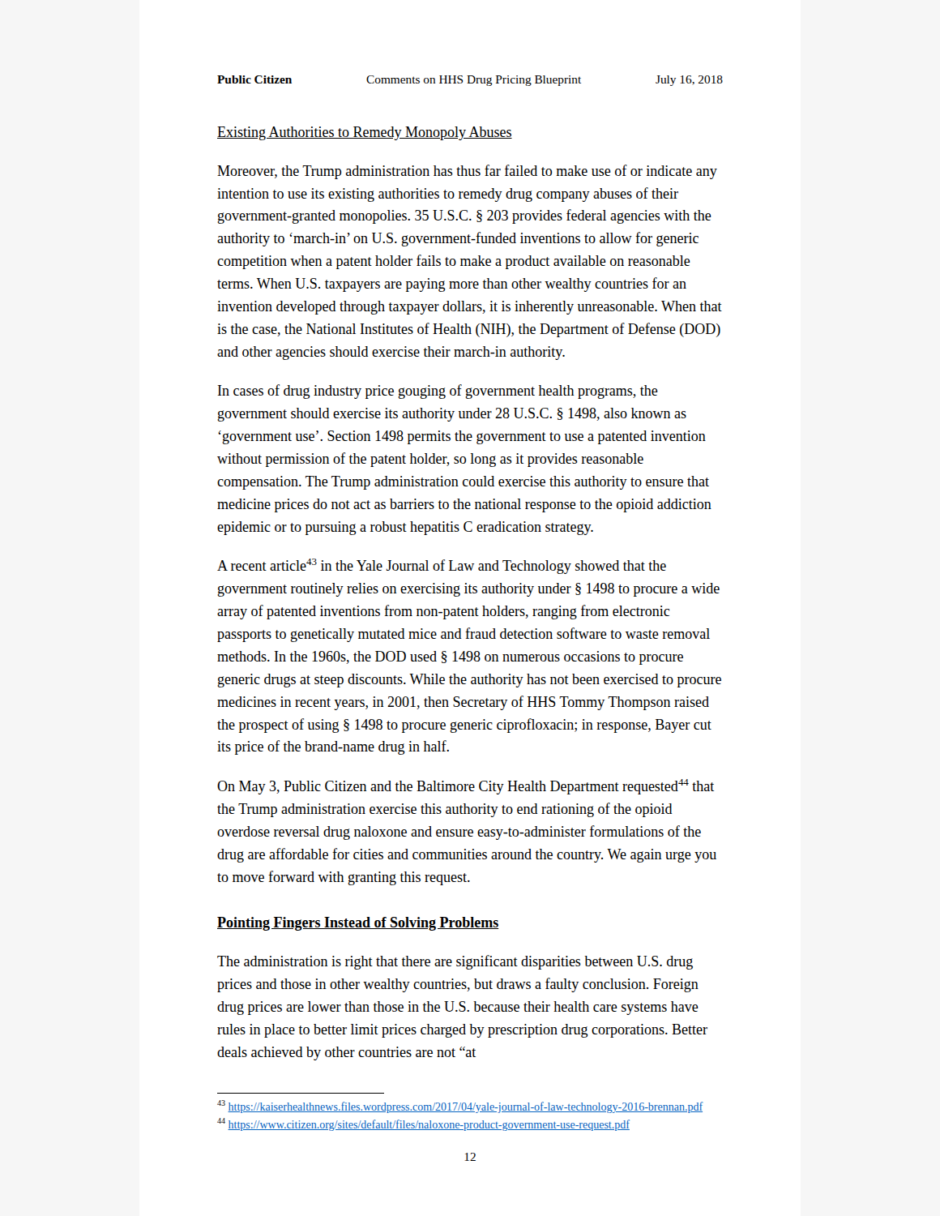Public Citizen Comments on HHS Drug Pricing Blueprint July 16, 2018
Existing Authorities to Remedy Monopoly Abuses
Moreover, the Trump administration has thus far failed to make use of or indicate any intention to use its existing authorities to remedy drug company abuses of their government-granted monopolies. 35 U.S.C. § 203 provides federal agencies with the authority to ‘march-in’ on U.S. government-funded inventions to allow for generic competition when a patent holder fails to make a product available on reasonable terms. When U.S. taxpayers are paying more than other wealthy countries for an invention developed through taxpayer dollars, it is inherently unreasonable. When that is the case, the National Institutes of Health (NIH), the Department of Defense (DOD) and other agencies should exercise their march-in authority.
In cases of drug industry price gouging of government health programs, the government should exercise its authority under 28 U.S.C. § 1498, also known as ‘government use’. Section 1498 permits the government to use a patented invention without permission of the patent holder, so long as it provides reasonable compensation. The Trump administration could exercise this authority to ensure that medicine prices do not act as barriers to the national response to the opioid addiction epidemic or to pursuing a robust hepatitis C eradication strategy.
A recent article43 in the Yale Journal of Law and Technology showed that the government routinely relies on exercising its authority under § 1498 to procure a wide array of patented inventions from non-patent holders, ranging from electronic passports to genetically mutated mice and fraud detection software to waste removal methods. In the 1960s, the DOD used § 1498 on numerous occasions to procure generic drugs at steep discounts. While the authority has not been exercised to procure medicines in recent years, in 2001, then Secretary of HHS Tommy Thompson raised the prospect of using § 1498 to procure generic ciprofloxacin; in response, Bayer cut its price of the brand-name drug in half.
On May 3, Public Citizen and the Baltimore City Health Department requested44 that the Trump administration exercise this authority to end rationing of the opioid overdose reversal drug naloxone and ensure easy-to-administer formulations of the drug are affordable for cities and communities around the country. We again urge you to move forward with granting this request.
Pointing Fingers Instead of Solving Problems
The administration is right that there are significant disparities between U.S. drug prices and those in other wealthy countries, but draws a faulty conclusion. Foreign drug prices are lower than those in the U.S. because their health care systems have rules in place to better limit prices charged by prescription drug corporations. Better deals achieved by other countries are not “at
43 https://kaiserhealthnews.files.wordpress.com/2017/04/yale-journal-of-law-technology-2016-brennan.pdf
44 https://www.citizen.org/sites/default/files/naloxone-product-government-use-request.pdf
12